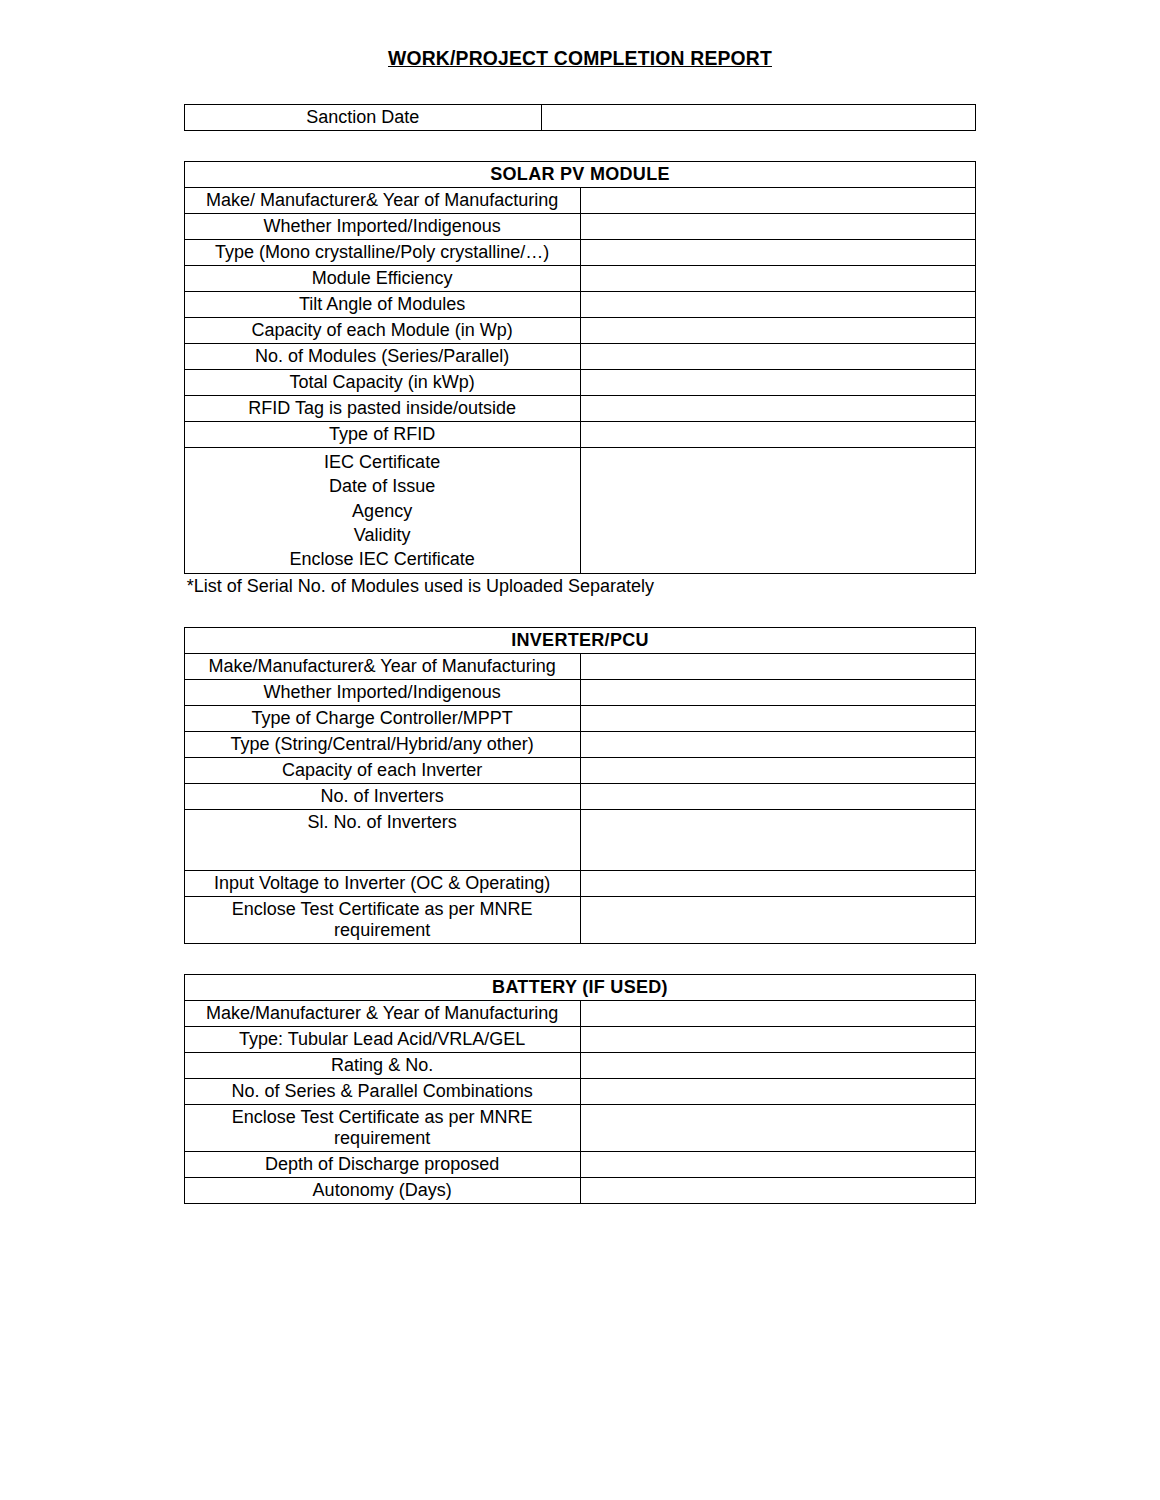WORK/PROJECT COMPLETION REPORT
| Sanction Date | |
| SOLAR PV MODULE |
| Make/ Manufacturer& Year of Manufacturing | |
| Whether Imported/Indigenous | |
| Type (Mono crystalline/Poly crystalline/…) | |
| Module Efficiency | |
| Tilt Angle of Modules | |
| Capacity of each Module (in Wp) | |
| No. of Modules (Series/Parallel) | |
| Total Capacity (in kWp) | |
| RFID Tag is pasted inside/outside | |
| Type of RFID | |
| IEC Certificate Date of Issue Agency Validity Enclose IEC Certificate | |
*List of Serial No. of Modules used is Uploaded Separately
| INVERTER/PCU |
| Make/Manufacturer& Year of Manufacturing | |
| Whether Imported/Indigenous | |
| Type of Charge Controller/MPPT | |
| Type (String/Central/Hybrid/any other) | |
| Capacity of each Inverter | |
| No. of Inverters | |
| Sl. No. of Inverters | |
| Input Voltage to Inverter (OC & Operating) | |
| Enclose Test Certificate as per MNRE requirement | |
| BATTERY (IF USED) |
| Make/Manufacturer & Year of Manufacturing | |
| Type: Tubular Lead Acid/VRLA/GEL | |
| Rating & No. | |
| No. of Series & Parallel Combinations | |
| Enclose Test Certificate as per MNRE requirement | |
| Depth of Discharge proposed | |
| Autonomy (Days) | |